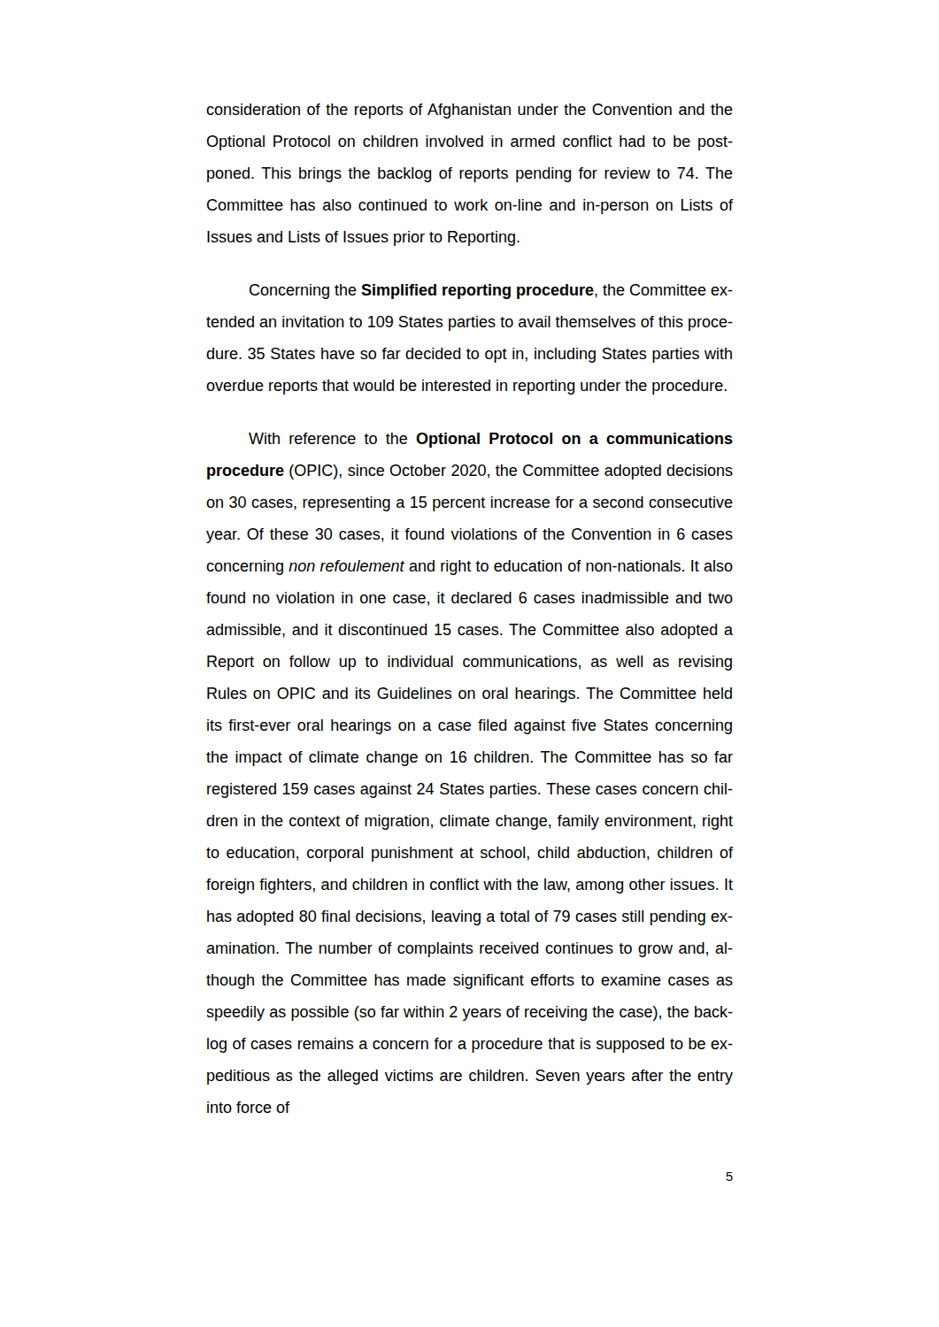consideration of the reports of Afghanistan under the Convention and the Optional Protocol on children involved in armed conflict had to be postponed. This brings the backlog of reports pending for review to 74. The Committee has also continued to work on-line and in-person on Lists of Issues and Lists of Issues prior to Reporting.
Concerning the Simplified reporting procedure, the Committee extended an invitation to 109 States parties to avail themselves of this procedure. 35 States have so far decided to opt in, including States parties with overdue reports that would be interested in reporting under the procedure.
With reference to the Optional Protocol on a communications procedure (OPIC), since October 2020, the Committee adopted decisions on 30 cases, representing a 15 percent increase for a second consecutive year. Of these 30 cases, it found violations of the Convention in 6 cases concerning non refoulement and right to education of non-nationals. It also found no violation in one case, it declared 6 cases inadmissible and two admissible, and it discontinued 15 cases. The Committee also adopted a Report on follow up to individual communications, as well as revising Rules on OPIC and its Guidelines on oral hearings. The Committee held its first-ever oral hearings on a case filed against five States concerning the impact of climate change on 16 children. The Committee has so far registered 159 cases against 24 States parties. These cases concern children in the context of migration, climate change, family environment, right to education, corporal punishment at school, child abduction, children of foreign fighters, and children in conflict with the law, among other issues. It has adopted 80 final decisions, leaving a total of 79 cases still pending examination. The number of complaints received continues to grow and, although the Committee has made significant efforts to examine cases as speedily as possible (so far within 2 years of receiving the case), the backlog of cases remains a concern for a procedure that is supposed to be expeditious as the alleged victims are children. Seven years after the entry into force of
5